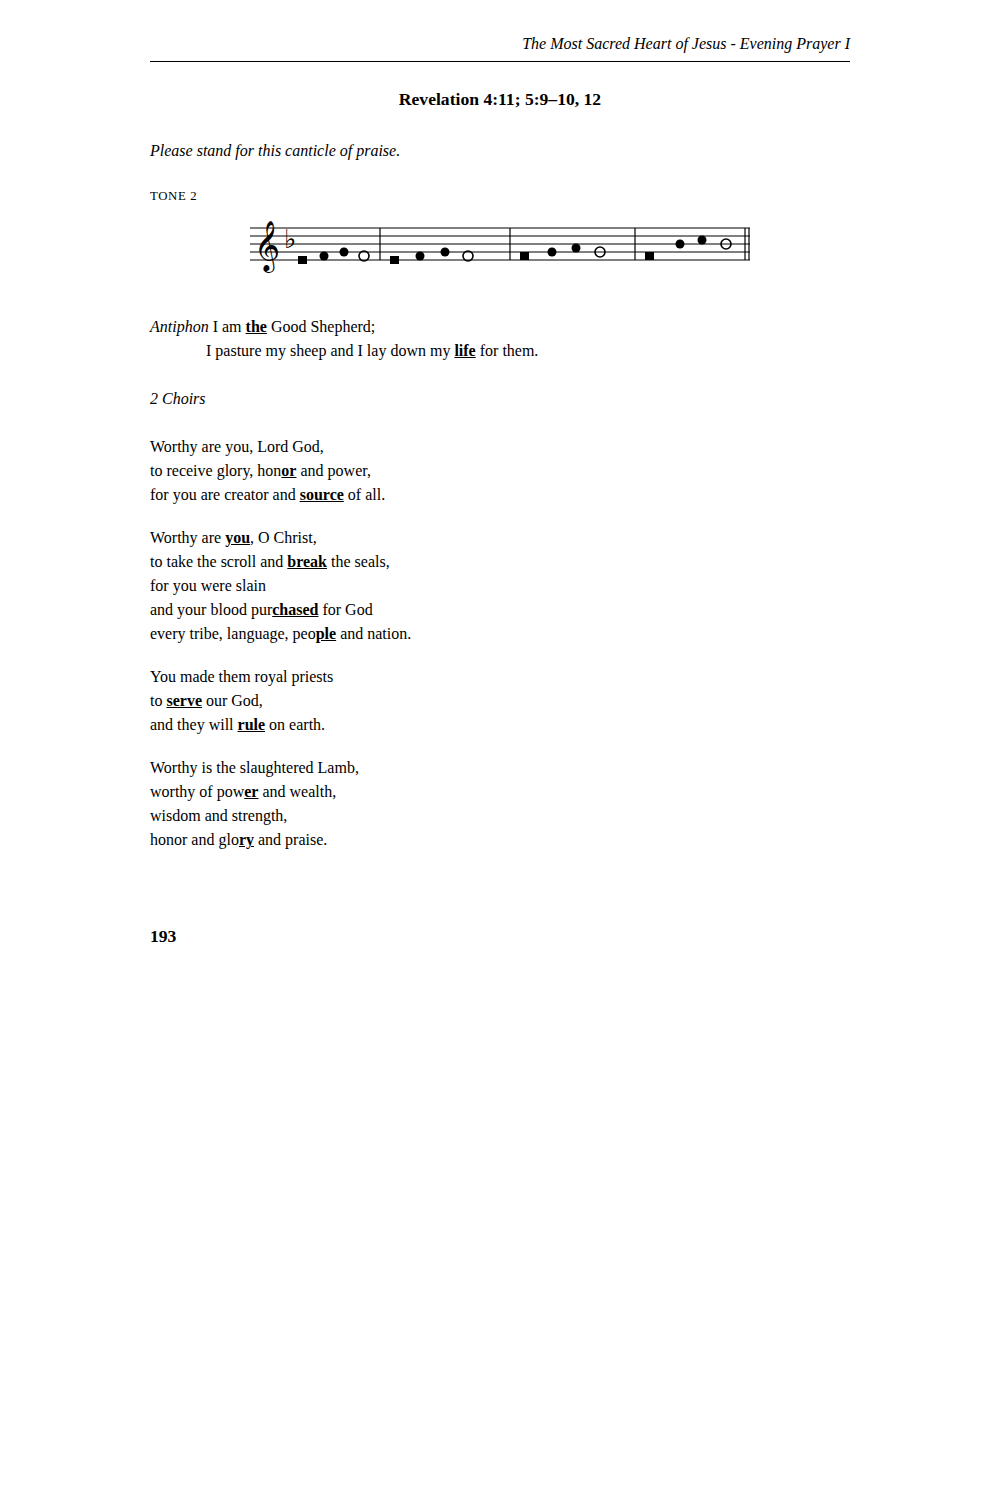The Most Sacred Heart of Jesus - Evening Prayer I
Revelation 4:11; 5:9–10, 12
Please stand for this canticle of praise.
TONE 2
𝄞 ♭
Antiphon I am the Good Shepherd; I pasture my sheep and I lay down my life for them.
2 Choirs
Worthy are you, Lord God,
to receive glory, honor and power,
for you are creator and source of all.
Worthy are you, O Christ,
to take the scroll and break the seals,
for you were slain
and your blood purchased for God
every tribe, language, people and nation.
You made them royal priests
to serve our God,
and they will rule on earth.
Worthy is the slaughtered Lamb,
worthy of power and wealth,
wisdom and strength,
honor and glory and praise.
193